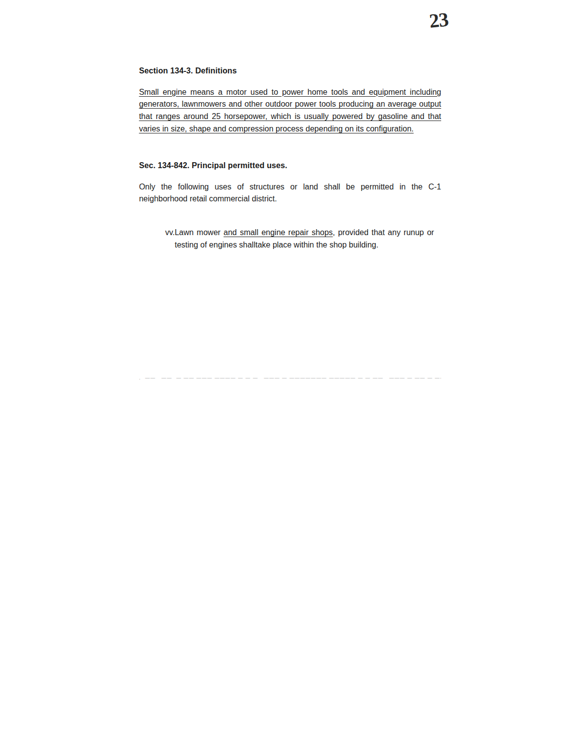23
Section 134-3. Definitions
Small engine means a motor used to power home tools and equipment including generators, lawnmowers and other outdoor power tools producing an average output that ranges around 25 horsepower, which is usually powered by gasoline and that varies in size, shape and compression process depending on its configuration.
Sec. 134-842. Principal permitted uses.
Only the following uses of structures or land shall be permitted in the C-1 neighborhood retail commercial district.
vv. Lawn mower and small engine repair shops, provided that any runup or testing of engines shalltake place within the shop building.
. —— —— — —— ——— ———— — — — ——— — ——————— ————— — — —— ——— — —— — —— — — ——— ———— — ——— — —— — —— — —— — —— — —— — —— — —— — —— — —— — —— — —— — ——